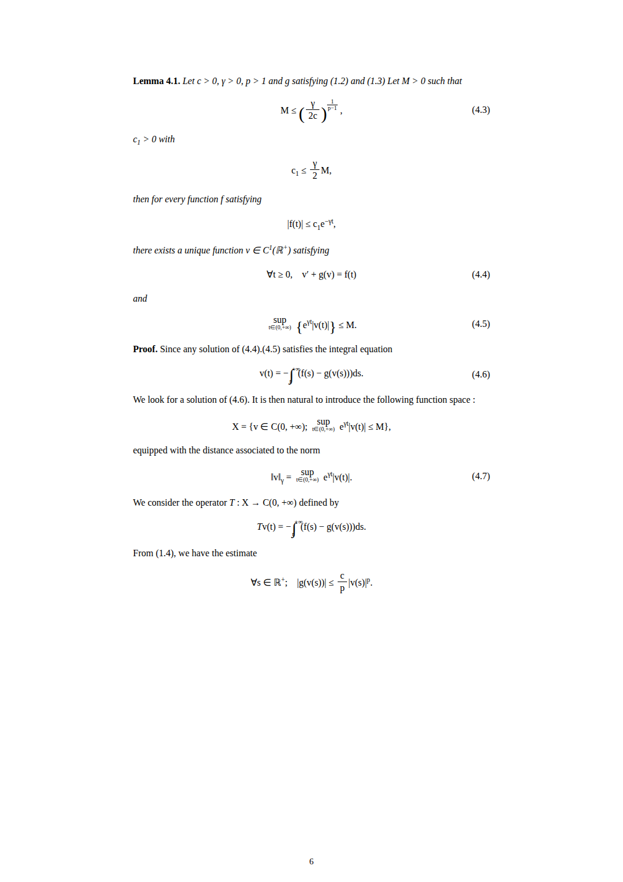Lemma 4.1. Let c > 0, γ > 0, p > 1 and g satisfying (1.2) and (1.3) Let M > 0 such that
M ≤ (γ 2c) 1 p−1 ,
(4.3)
c1 > 0 with
c1 ≤ γ 2 M,
then for every function f satisfying
|f(t)| ≤ c1e−γt,
there exists a unique function v ∈ C1(ℝ+) satisfying
∀t ≥ 0, v′ + g(v) = f(t)
(4.4)
and
sup t∈(0,+∞) {eγt|v(t)|} ≤ M.
(4.5)
Proof. Since any solution of (4.4).(4.5) satisfies the integral equation
v(t) = −∫+∞t (f(s) − g(v(s)))ds.
(4.6)
We look for a solution of (4.6). It is then natural to introduce the following function space :
X = {v ∈ C(0, +∞); sup t∈(0,+∞) eγt|v(t)| ≤ M},
equipped with the distance associated to the norm
‖v‖γ = sup t∈(0,+∞) eγt|v(t)|.
(4.7)
We consider the operator T : X → C(0, +∞) defined by
Tv(t) = −∫+∞t (f(s) − g(v(s)))ds.
From (1.4), we have the estimate
∀s ∈ ℝ+; |g(v(s))| ≤ cp|v(s)|p.
6